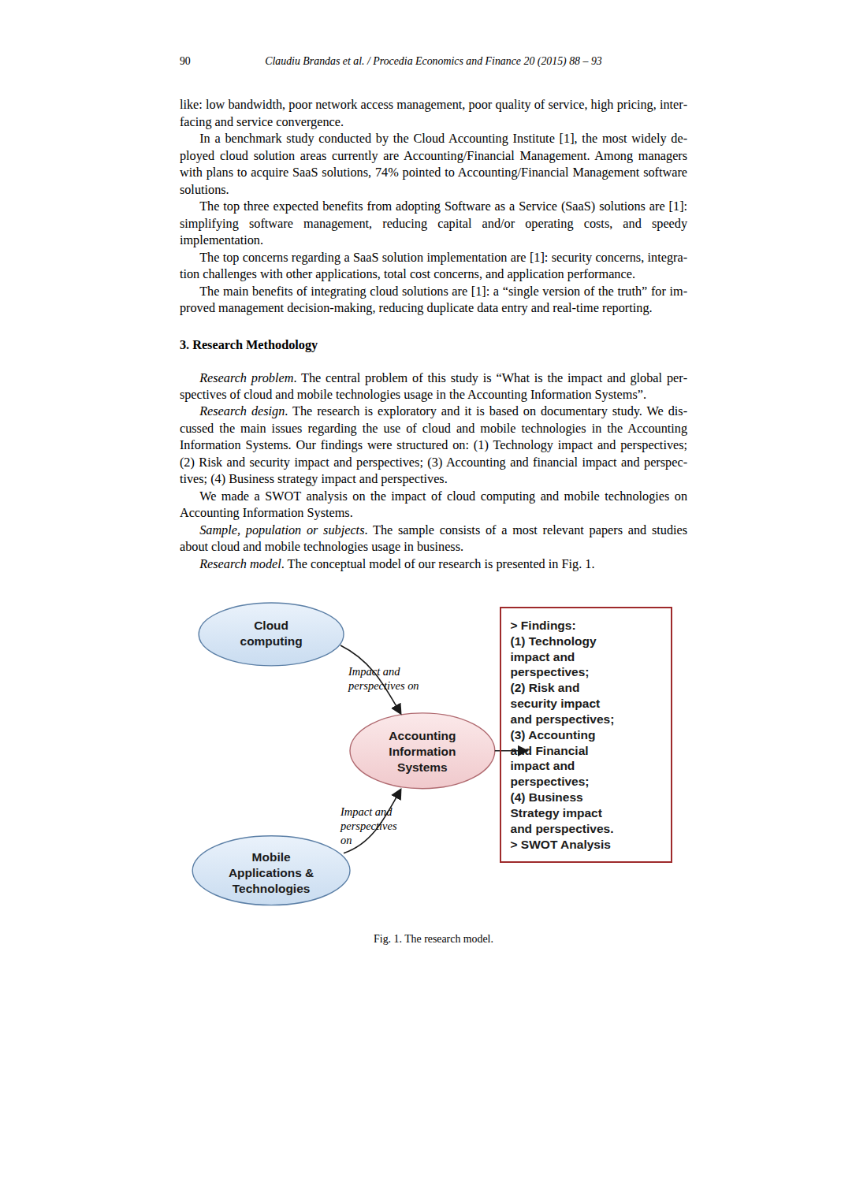90 Claudiu Brandas et al. / Procedia Economics and Finance 20 (2015) 88 – 93
like: low bandwidth, poor network access management, poor quality of service, high pricing, interfacing and service convergence.
In a benchmark study conducted by the Cloud Accounting Institute [1], the most widely deployed cloud solution areas currently are Accounting/Financial Management. Among managers with plans to acquire SaaS solutions, 74% pointed to Accounting/Financial Management software solutions.
The top three expected benefits from adopting Software as a Service (SaaS) solutions are [1]: simplifying software management, reducing capital and/or operating costs, and speedy implementation.
The top concerns regarding a SaaS solution implementation are [1]: security concerns, integration challenges with other applications, total cost concerns, and application performance.
The main benefits of integrating cloud solutions are [1]: a “single version of the truth” for improved management decision-making, reducing duplicate data entry and real-time reporting.
3. Research Methodology
Research problem. The central problem of this study is “What is the impact and global perspectives of cloud and mobile technologies usage in the Accounting Information Systems”.
Research design. The research is exploratory and it is based on documentary study. We discussed the main issues regarding the use of cloud and mobile technologies in the Accounting Information Systems. Our findings were structured on: (1) Technology impact and perspectives; (2) Risk and security impact and perspectives; (3) Accounting and financial impact and perspectives; (4) Business strategy impact and perspectives.
We made a SWOT analysis on the impact of cloud computing and mobile technologies on Accounting Information Systems.
Sample, population or subjects. The sample consists of a most relevant papers and studies about cloud and mobile technologies usage in business.
Research model. The conceptual model of our research is presented in Fig. 1.
Cloud computing Mobile Applications & Technologies Accounting Information Systems Impact and perspectives on Impact and perspectives on
> Findings: (1) Technology impact and perspectives; (2) Risk and security impact and perspectives; (3) Accounting and Financial impact and perspectives; (4) Business Strategy impact and perspectives. > SWOT Analysis
Fig. 1. The research model.